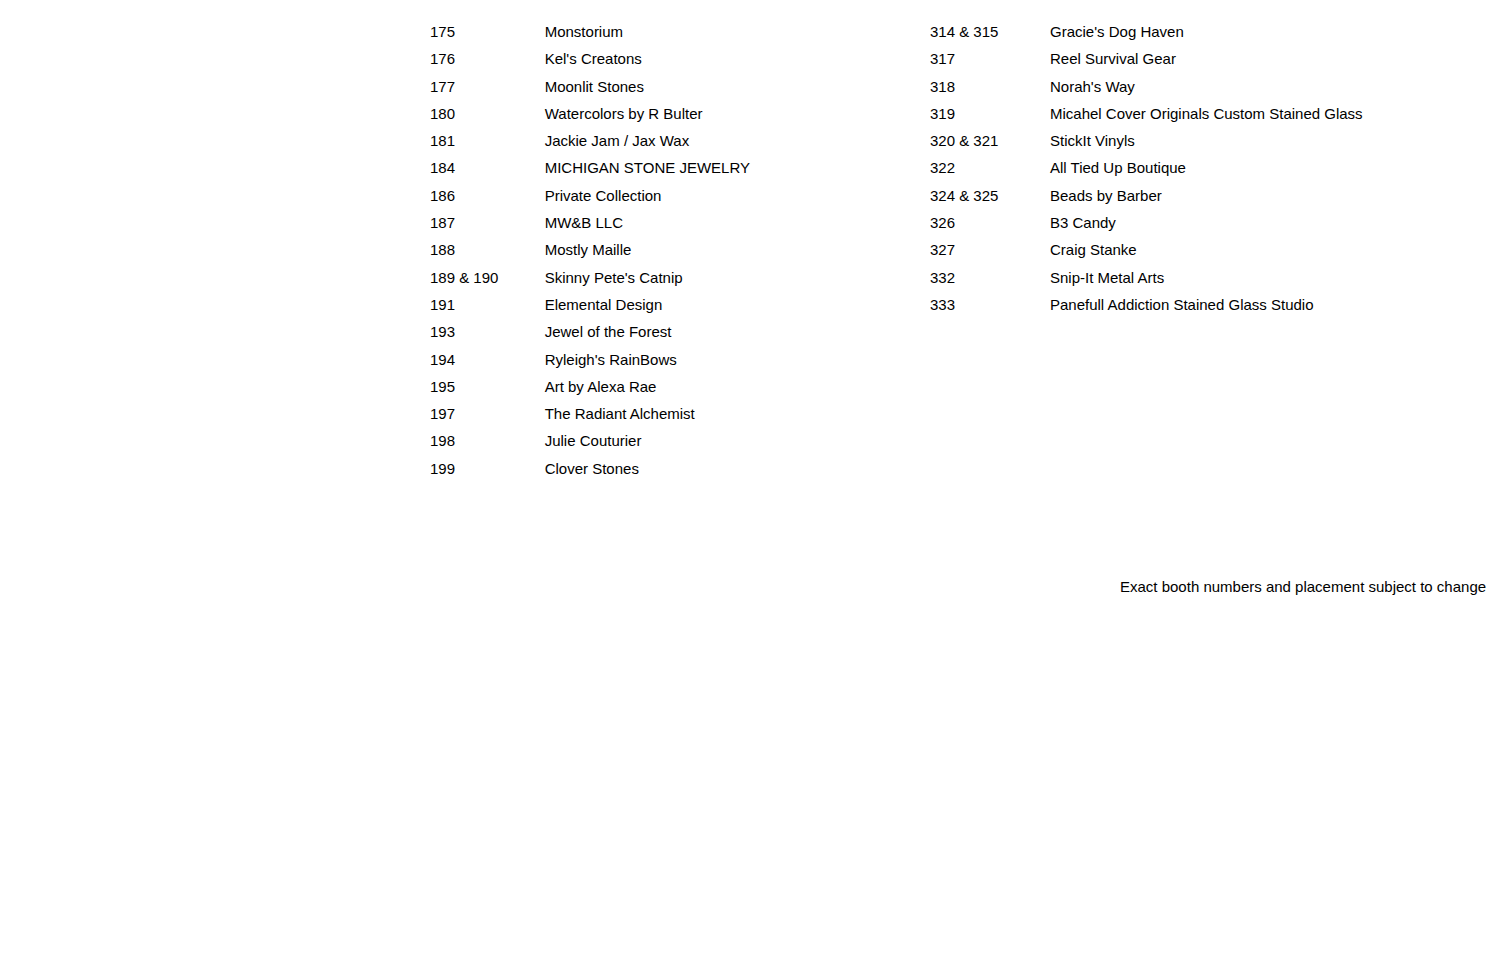| / 175 / Monstorium / / 176 / Kel's Creatons / / 177 / Moonlit Stones / / 180 / Watercolors by R Bulter / / 181 / Jackie Jam / Jax Wax / / 184 / MICHIGAN STONE JEWELRY / / 186 / Private Collection / / 187 / MW&B LLC / / 188 / Mostly Maille / / 189 & 190 / Skinny Pete's Catnip / / 191 / Elemental Design / / 193 / Jewel of the Forest / / 194 / Ryleigh's RainBows / / 195 / Art by Alexa Rae / / 197 / The Radiant Alchemist / / 198 / Julie Couturier / / 199 / Clover Stones / | / 314 & 315 / Gracie's Dog Haven / / 317 / Reel Survival Gear / / 318 / Norah's Way / / 319 / Micahel Cover Originals Custom Stained Glass / / 320 & 321 / StickIt Vinyls / / 322 / All Tied Up Boutique / / 324 & 325 / Beads by Barber / / 326 / B3 Candy / / 327 / Craig Stanke / / 332 / Snip-It Metal Arts / / 333 / Panefull Addiction Stained Glass Studio / |
Exact booth numbers and placement subject to change